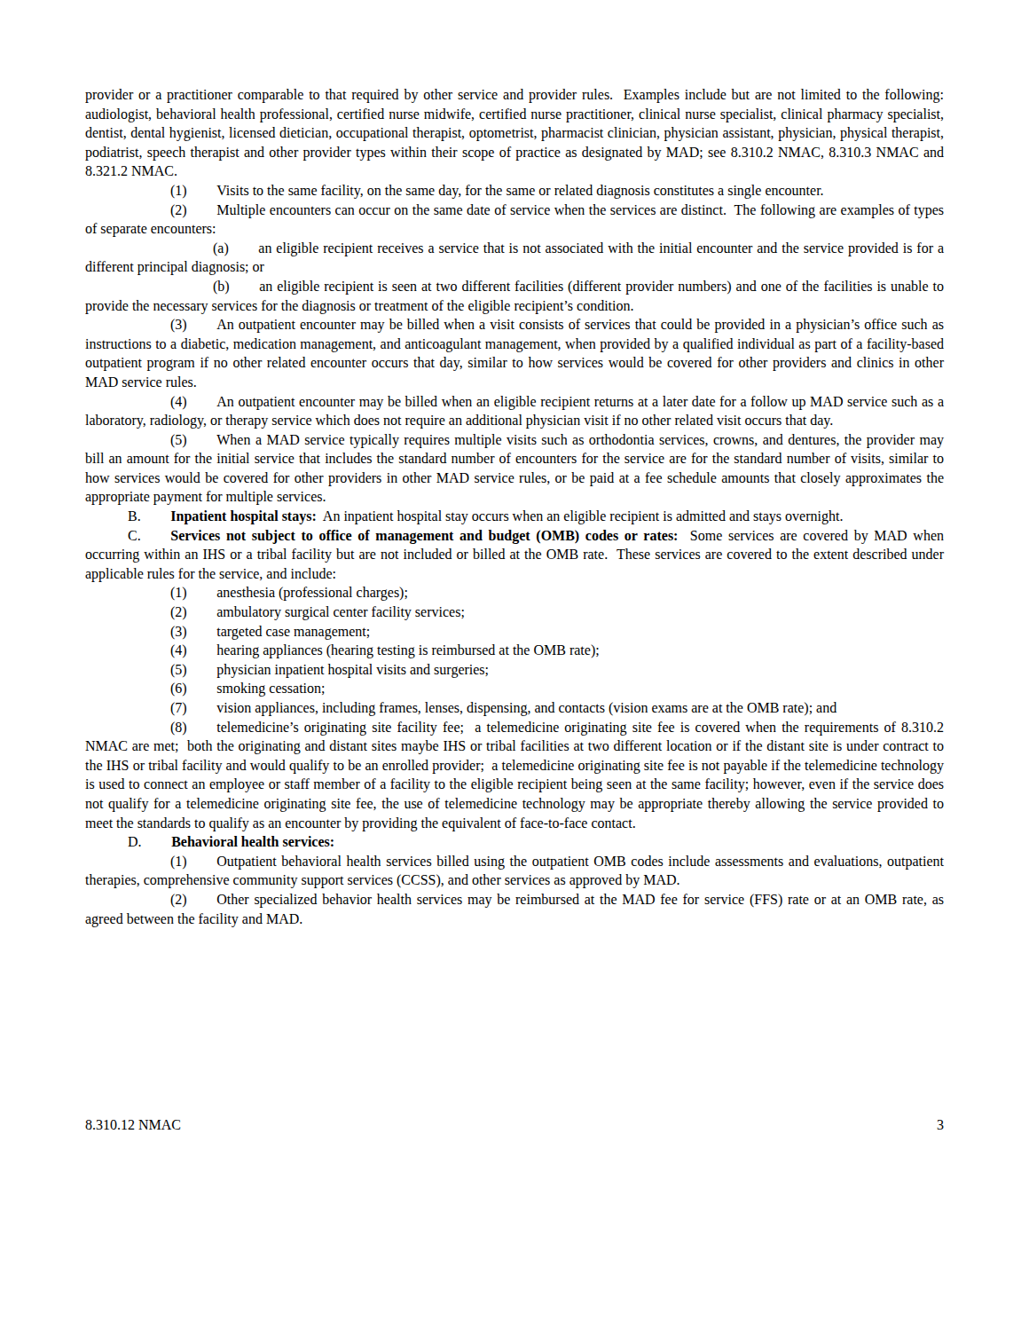provider or a practitioner comparable to that required by other service and provider rules. Examples include but are not limited to the following: audiologist, behavioral health professional, certified nurse midwife, certified nurse practitioner, clinical nurse specialist, clinical pharmacy specialist, dentist, dental hygienist, licensed dietician, occupational therapist, optometrist, pharmacist clinician, physician assistant, physician, physical therapist, podiatrist, speech therapist and other provider types within their scope of practice as designated by MAD; see 8.310.2 NMAC, 8.310.3 NMAC and 8.321.2 NMAC.
(1) Visits to the same facility, on the same day, for the same or related diagnosis constitutes a single encounter.
(2) Multiple encounters can occur on the same date of service when the services are distinct. The following are examples of types of separate encounters:
(a) an eligible recipient receives a service that is not associated with the initial encounter and the service provided is for a different principal diagnosis; or
(b) an eligible recipient is seen at two different facilities (different provider numbers) and one of the facilities is unable to provide the necessary services for the diagnosis or treatment of the eligible recipient’s condition.
(3) An outpatient encounter may be billed when a visit consists of services that could be provided in a physician’s office such as instructions to a diabetic, medication management, and anticoagulant management, when provided by a qualified individual as part of a facility-based outpatient program if no other related encounter occurs that day, similar to how services would be covered for other providers and clinics in other MAD service rules.
(4) An outpatient encounter may be billed when an eligible recipient returns at a later date for a follow up MAD service such as a laboratory, radiology, or therapy service which does not require an additional physician visit if no other related visit occurs that day.
(5) When a MAD service typically requires multiple visits such as orthodontia services, crowns, and dentures, the provider may bill an amount for the initial service that includes the standard number of encounters for the service are for the standard number of visits, similar to how services would be covered for other providers in other MAD service rules, or be paid at a fee schedule amounts that closely approximates the appropriate payment for multiple services.
B. Inpatient hospital stays: An inpatient hospital stay occurs when an eligible recipient is admitted and stays overnight.
C. Services not subject to office of management and budget (OMB) codes or rates: Some services are covered by MAD when occurring within an IHS or a tribal facility but are not included or billed at the OMB rate. These services are covered to the extent described under applicable rules for the service, and include:
(1) anesthesia (professional charges);
(2) ambulatory surgical center facility services;
(3) targeted case management;
(4) hearing appliances (hearing testing is reimbursed at the OMB rate);
(5) physician inpatient hospital visits and surgeries;
(6) smoking cessation;
(7) vision appliances, including frames, lenses, dispensing, and contacts (vision exams are at the OMB rate); and
(8) telemedicine’s originating site facility fee; a telemedicine originating site fee is covered when the requirements of 8.310.2 NMAC are met; both the originating and distant sites maybe IHS or tribal facilities at two different location or if the distant site is under contract to the IHS or tribal facility and would qualify to be an enrolled provider; a telemedicine originating site fee is not payable if the telemedicine technology is used to connect an employee or staff member of a facility to the eligible recipient being seen at the same facility; however, even if the service does not qualify for a telemedicine originating site fee, the use of telemedicine technology may be appropriate thereby allowing the service provided to meet the standards to qualify as an encounter by providing the equivalent of face-to-face contact.
D. Behavioral health services:
(1) Outpatient behavioral health services billed using the outpatient OMB codes include assessments and evaluations, outpatient therapies, comprehensive community support services (CCSS), and other services as approved by MAD.
(2) Other specialized behavior health services may be reimbursed at the MAD fee for service (FFS) rate or at an OMB rate, as agreed between the facility and MAD.
8.310.12 NMAC 3